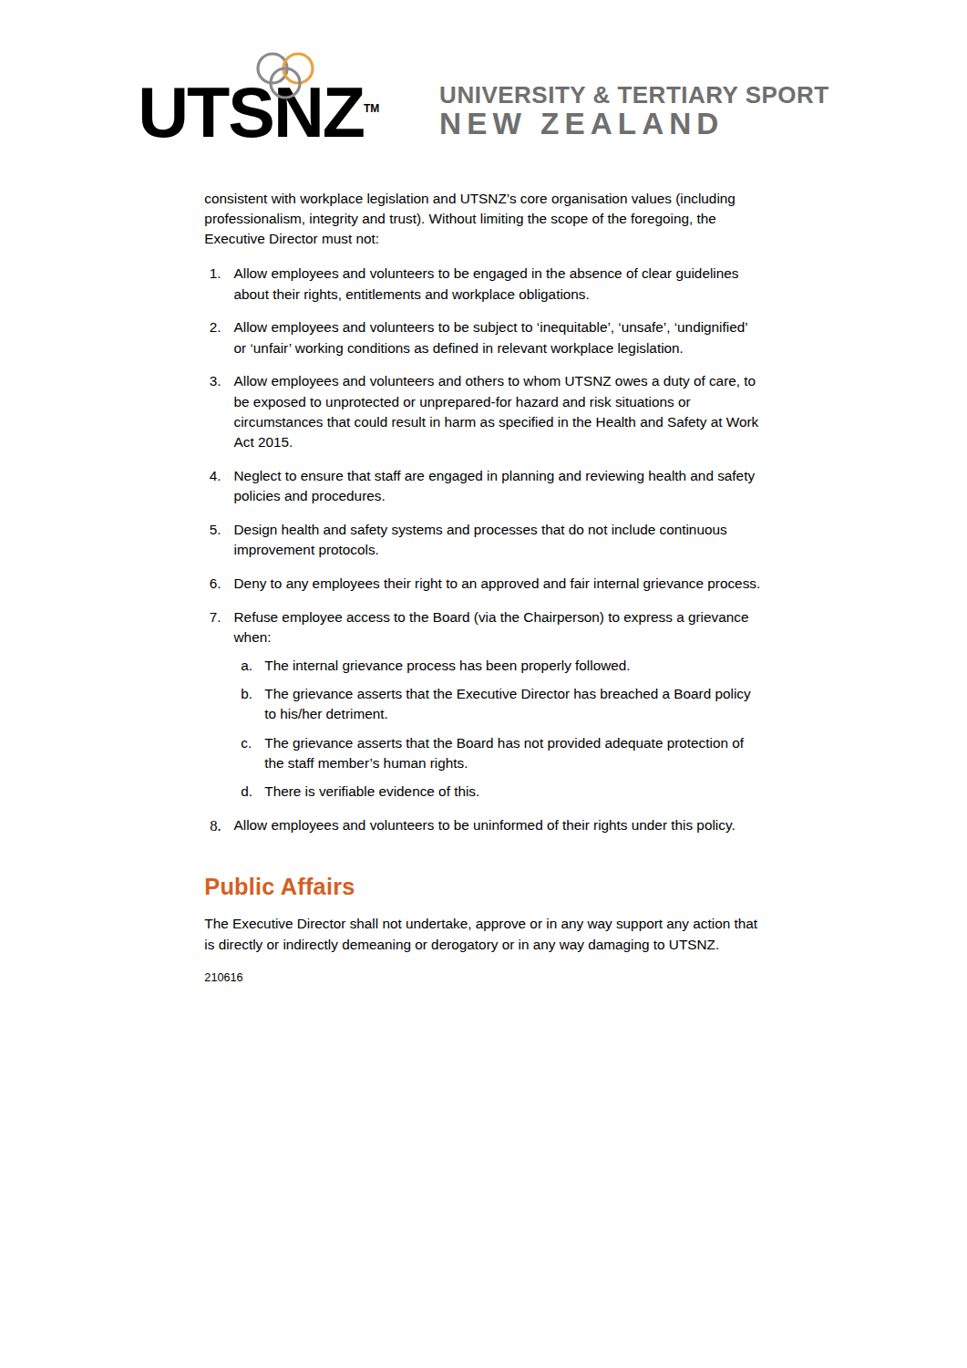UTSNZTM
UNIVERSITY & TERTIARY SPORT
NEW ZEALAND
consistent with workplace legislation and UTSNZ’s core organisation values (including professionalism, integrity and trust). Without limiting the scope of the foregoing, the Executive Director must not:
Allow employees and volunteers to be engaged in the absence of clear guidelines about their rights, entitlements and workplace obligations.
Allow employees and volunteers to be subject to ‘inequitable’, ‘unsafe’, ‘undignified’ or ‘unfair’ working conditions as defined in relevant workplace legislation.
Allow employees and volunteers and others to whom UTSNZ owes a duty of care, to be exposed to unprotected or unprepared-for hazard and risk situations or circumstances that could result in harm as specified in the Health and Safety at Work Act 2015.
Neglect to ensure that staff are engaged in planning and reviewing health and safety policies and procedures.
Design health and safety systems and processes that do not include continuous improvement protocols.
Deny to any employees their right to an approved and fair internal grievance process.
Refuse employee access to the Board (via the Chairperson) to express a grievance when:
The internal grievance process has been properly followed.
The grievance asserts that the Executive Director has breached a Board policy to his/her detriment.
The grievance asserts that the Board has not provided adequate protection of the staff member’s human rights.
There is verifiable evidence of this.
Allow employees and volunteers to be uninformed of their rights under this policy.
Public Affairs
The Executive Director shall not undertake, approve or in any way support any action that is directly or indirectly demeaning or derogatory or in any way damaging to UTSNZ.
210616